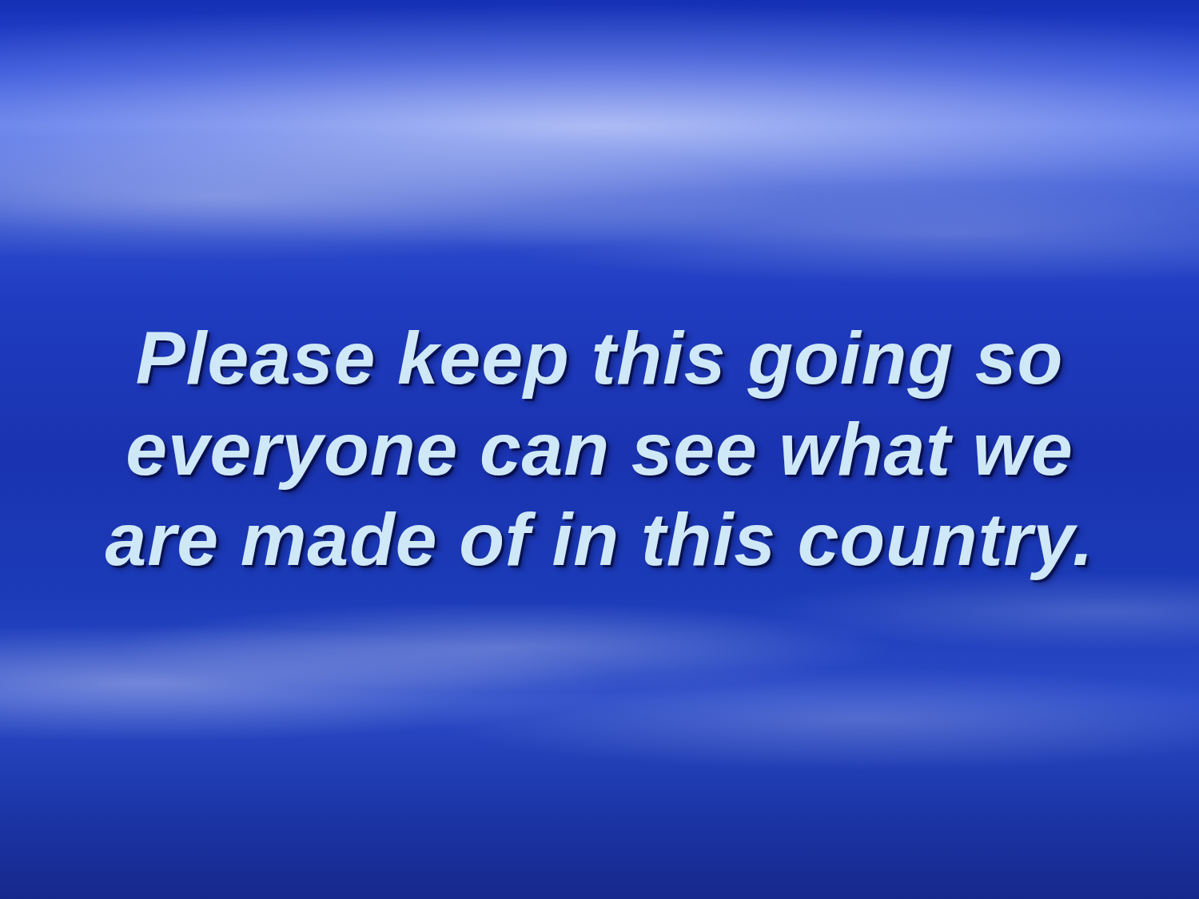Please keep this going so everyone can see what we are made of in this country.